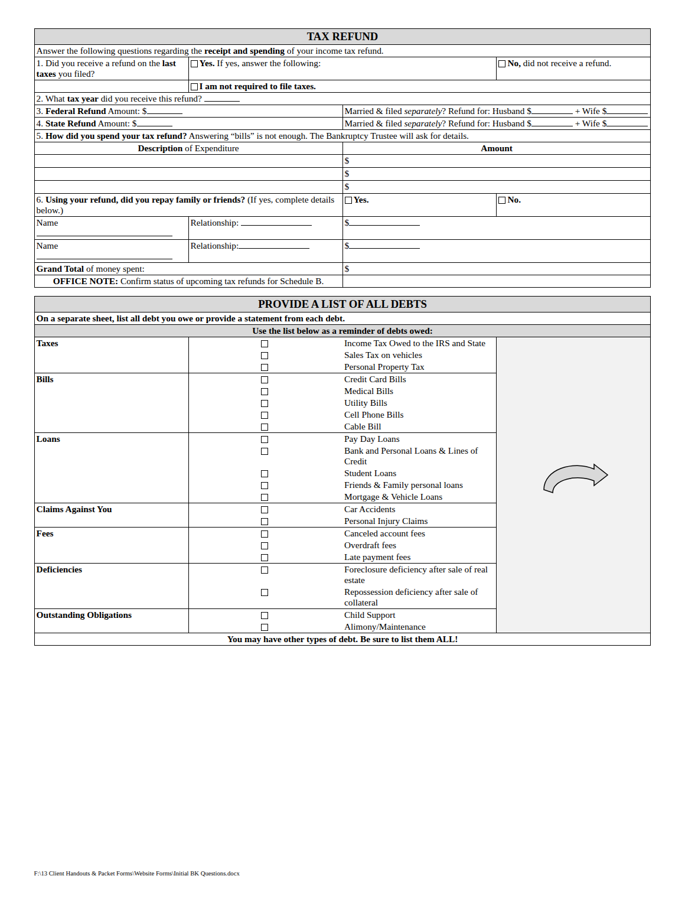| TAX REFUND |
| Answer the following questions regarding the receipt and spending of your income tax refund. |
| 1. Did you receive a refund on the last taxes you filed? | Yes. If yes, answer the following: | No, did not receive a refund. |
| | I am not required to file taxes. |
| 2. What tax year did you receive this refund? |
| 3. Federal Refund Amount: $ | Married & filed separately ? Refund for: Husband $ + Wife $ |
| 4. State Refund Amount: $ | Married & filed separately ? Refund for: Husband $ + Wife $ |
| 5. How did you spend your tax refund? Answering “bills” is not enough. The Bankruptcy Trustee will ask for details. |
| Description of Expenditure | Amount |
| | $ |
| | $ |
| | $ |
| 6. Using your refund, did you repay family or friends? (If yes, complete details below.) | Yes. | No. |
| Name | Relationship: | $ |
| Name | Relationship: | $ |
| Grand Total of money spent: | $ |
| OFFICE NOTE: Confirm status of upcoming tax refunds for Schedule B. | |
| PROVIDE A LIST OF ALL DEBTS |
| On a separate sheet, list all debt you owe or provide a statement from each debt. |
| Use the list below as a reminder of debts owed: |
| Taxes | | Income Tax Owed to the IRS and State | |
| | Sales Tax on vehicles |
| | Personal Property Tax |
| Bills | | Credit Card Bills |
| | Medical Bills |
| | Utility Bills |
| | Cell Phone Bills |
| | Cable Bill |
| Loans | | Pay Day Loans |
| | Bank and Personal Loans & Lines of Credit |
| | Student Loans |
| | Friends & Family personal loans |
| | Mortgage & Vehicle Loans |
| Claims Against You | | Car Accidents |
| | Personal Injury Claims |
| Fees | | Canceled account fees |
| | Overdraft fees |
| | Late payment fees |
| Deficiencies | | Foreclosure deficiency after sale of real estate |
| | Repossession deficiency after sale of collateral |
| Outstanding Obligations | | Child Support |
| | Alimony/Maintenance |
| You may have other types of debt. Be sure to list them ALL! |
F:\13 Client Handouts & Packet Forms\Website Forms\Initial BK Questions.docx